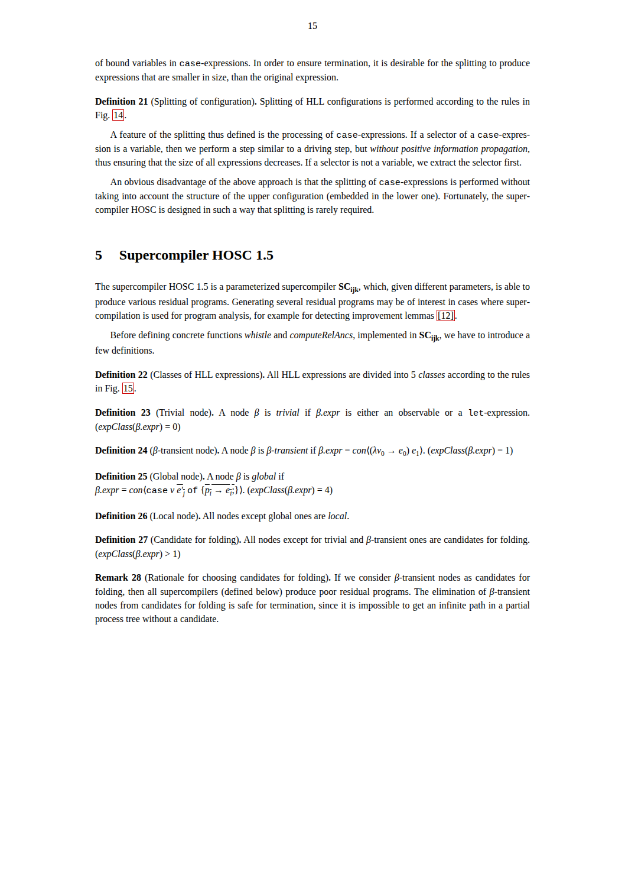15
of bound variables in case-expressions. In order to ensure termination, it is desirable for the splitting to produce expressions that are smaller in size, than the original expression.
Definition 21 (Splitting of configuration). Splitting of HLL configurations is performed according to the rules in Fig. 14.
A feature of the splitting thus defined is the processing of case-expressions. If a selector of a case-expression is a variable, then we perform a step similar to a driving step, but without positive information propagation, thus ensuring that the size of all expressions decreases. If a selector is not a variable, we extract the selector first.
An obvious disadvantage of the above approach is that the splitting of case-expressions is performed without taking into account the structure of the upper configuration (embedded in the lower one). Fortunately, the supercompiler HOSC is designed in such a way that splitting is rarely required.
5 Supercompiler HOSC 1.5
The supercompiler HOSC 1.5 is a parameterized supercompiler SCijk, which, given different parameters, is able to produce various residual programs. Generating several residual programs may be of interest in cases where supercompilation is used for program analysis, for example for detecting improvement lemmas [12].
Before defining concrete functions whistle and computeRelAncs, implemented in SCijk, we have to introduce a few definitions.
Definition 22 (Classes of HLL expressions). All HLL expressions are divided into 5 classes according to the rules in Fig. 15.
Definition 23 (Trivial node). A node β is trivial if β.expr is either an observable or a let-expression. (expClass(β.expr) = 0)
Definition 24 (β-transient node). A node β is β-transient if β.expr = con⟨(λv0 → e0) e1⟩. (expClass(β.expr) = 1)
Definition 25 (Global node). A node β is global if
β.expr = con⟨case v e′j of {pi → ei;}⟩. (expClass(β.expr) = 4)
Definition 26 (Local node). All nodes except global ones are local.
Definition 27 (Candidate for folding). All nodes except for trivial and β-transient ones are candidates for folding. (expClass(β.expr) > 1)
Remark 28 (Rationale for choosing candidates for folding). If we consider β-transient nodes as candidates for folding, then all supercompilers (defined below) produce poor residual programs. The elimination of β-transient nodes from candidates for folding is safe for termination, since it is impossible to get an infinite path in a partial process tree without a candidate.